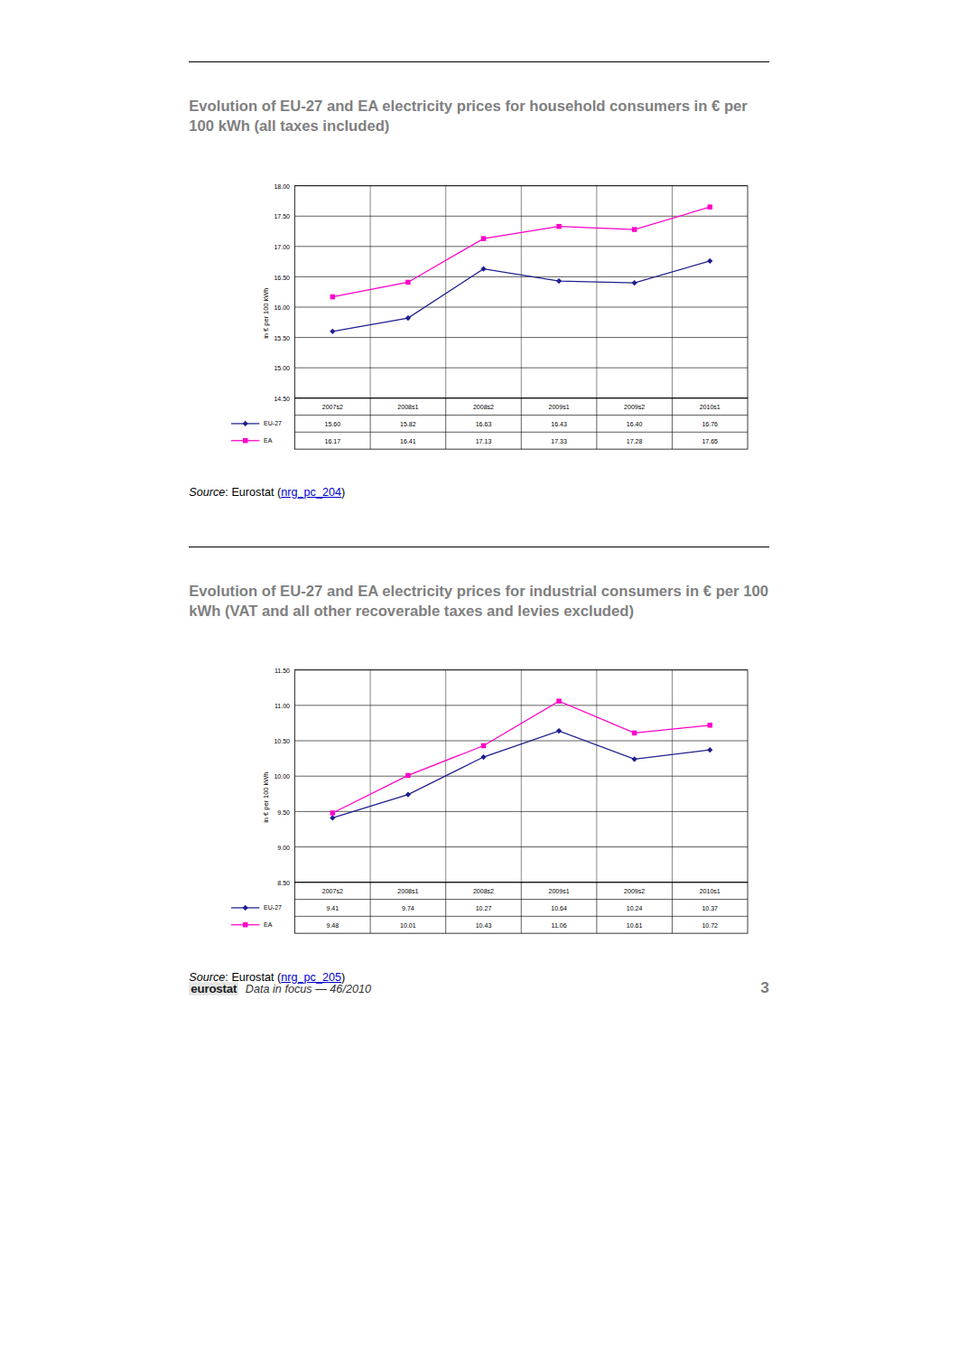Evolution of EU-27 and EA electricity prices for household consumers in € per 100 kWh (all taxes included)
18.00 17.50 17.00 16.50 16.00 15.50 15.00 14.50 in € per 100 kWh 2007s2 2008s1 2008s2 2009s1 2009s2 2010s1 EU-27 15.60 15.82 16.63 16.43 16.40 16.76 EA 16.17 16.41 17.13 17.33 17.28 17.65
Source: Eurostat (nrg_pc_204)
Evolution of EU-27 and EA electricity prices for industrial consumers in € per 100 kWh (VAT and all other recoverable taxes and levies excluded)
11.50 11.00 10.50 10.00 9.50 9.00 8.50 in € per 100 kWh 2007s2 2008s1 2008s2 2009s1 2009s2 2010s1 EU-27 9.41 9.74 10.27 10.64 10.24 10.37 EA 9.48 10.01 10.43 11.06 10.61 10.72
Source: Eurostat (nrg_pc_205)
eurostat Data in focus — 46/2010
3